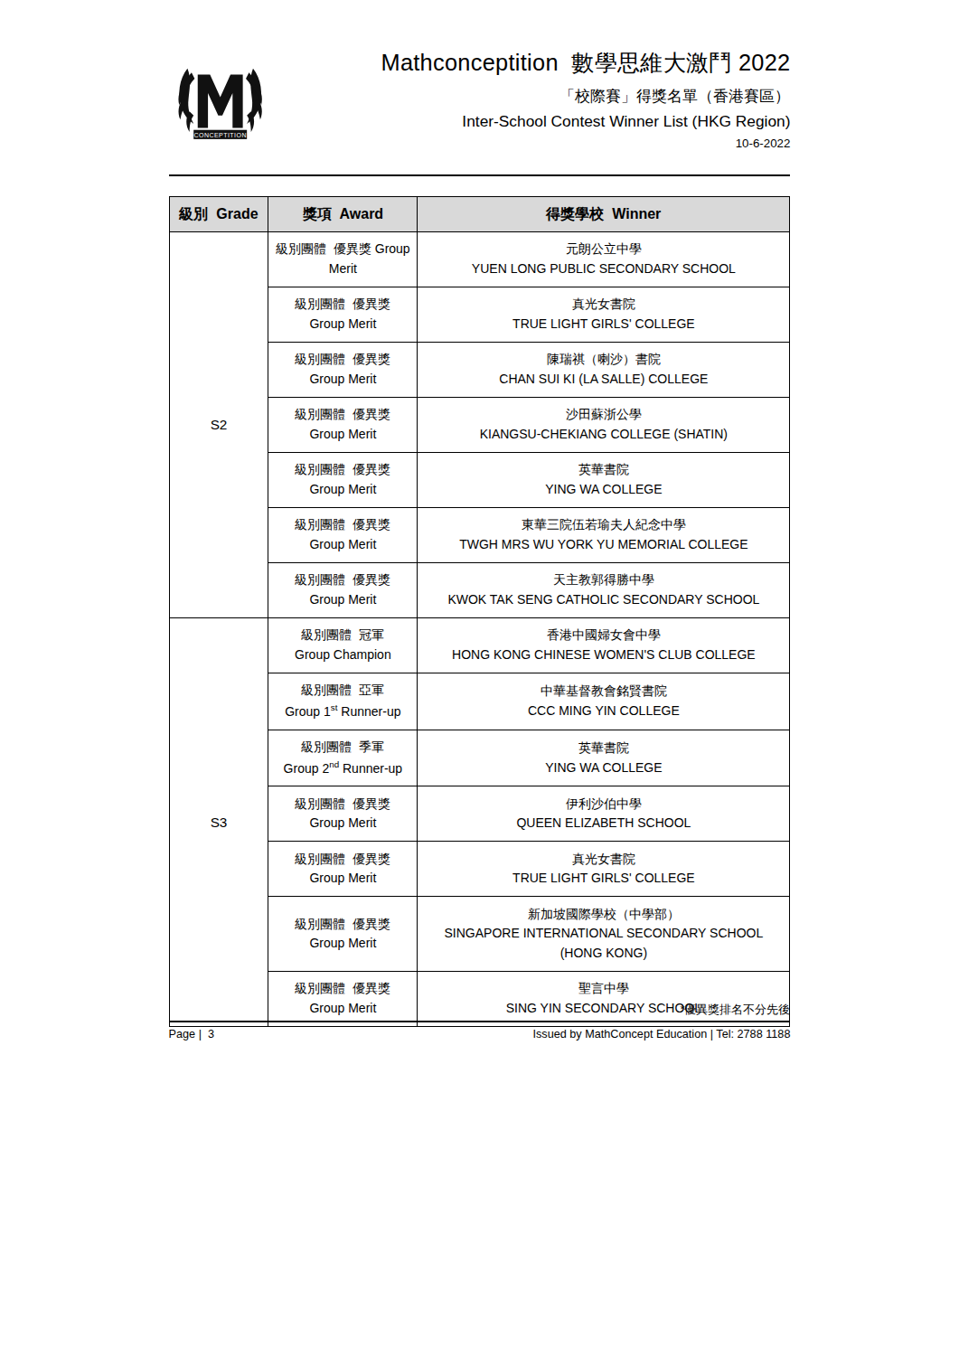CONCEPTITION
Mathconceptition 數學思維大激鬥 2022
「校際賽」得獎名單（香港賽區）
Inter-School Contest Winner List (HKG Region)
10-6-2022
| 級別 Grade | 獎項 Award | 得獎學校 Winner |
| --- | --- | --- |
| S2 | 級別團體 優異獎 Group Merit | 元朗公立中學 YUEN LONG PUBLIC SECONDARY SCHOOL |
| 級別團體 優異獎 Group Merit | 真光女書院 TRUE LIGHT GIRLS' COLLEGE |
| 級別團體 優異獎 Group Merit | 陳瑞祺（喇沙）書院 CHAN SUI KI (LA SALLE) COLLEGE |
| 級別團體 優異獎 Group Merit | 沙田蘇浙公學 KIANGSU-CHEKIANG COLLEGE (SHATIN) |
| 級別團體 優異獎 Group Merit | 英華書院 YING WA COLLEGE |
| 級別團體 優異獎 Group Merit | 東華三院伍若瑜夫人紀念中學 TWGH MRS WU YORK YU MEMORIAL COLLEGE |
| 級別團體 優異獎 Group Merit | 天主教郭得勝中學 KWOK TAK SENG CATHOLIC SECONDARY SCHOOL |
| S3 | 級別團體 冠軍 Group Champion | 香港中國婦女會中學 HONG KONG CHINESE WOMEN'S CLUB COLLEGE |
| 級別團體 亞軍 Group 1 st Runner-up | 中華基督教會銘賢書院 CCC MING YIN COLLEGE |
| 級別團體 季軍 Group 2 nd Runner-up | 英華書院 YING WA COLLEGE |
| 級別團體 優異獎 Group Merit | 伊利沙伯中學 QUEEN ELIZABETH SCHOOL |
| 級別團體 優異獎 Group Merit | 真光女書院 TRUE LIGHT GIRLS' COLLEGE |
| 級別團體 優異獎 Group Merit | 新加坡國際學校（中學部） SINGAPORE INTERNATIONAL SECONDARY SCHOOL (HONG KONG) |
| 級別團體 優異獎 Group Merit | 聖言中學 SING YIN SECONDARY SCHOOL |
*優異獎排名不分先後
Page | 3 Issued by MathConcept Education | Tel: 2788 1188